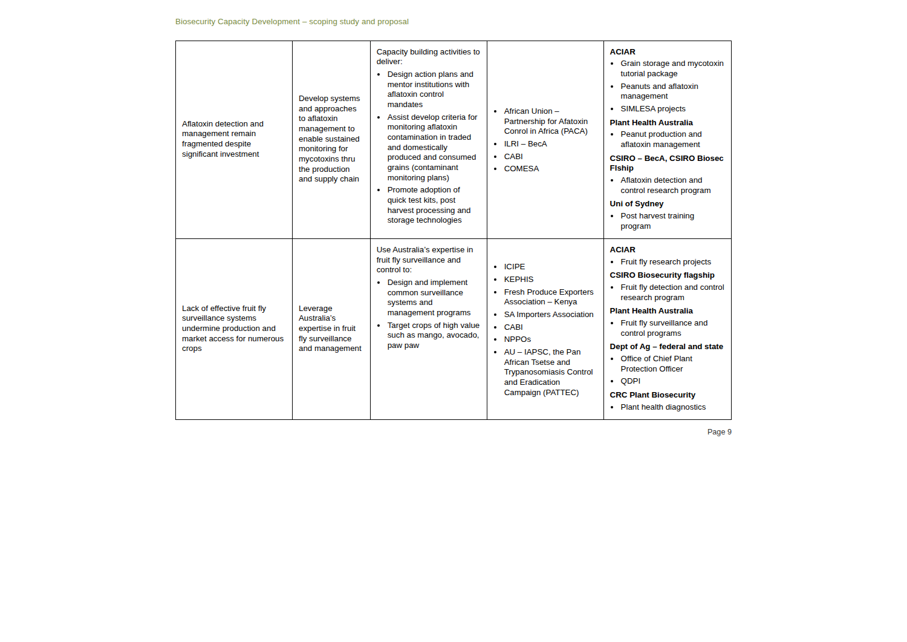Biosecurity Capacity Development – scoping study and proposal
| Aflatoxin detection and management remain fragmented despite significant investment | Develop systems and approaches to aflatoxin management to enable sustained monitoring for mycotoxins thru the production and supply chain | Capacity building activities to deliver: Design action plans and mentor institutions with aflatoxin control mandates Assist develop criteria for monitoring aflatoxin contamination in traded and domestically produced and consumed grains (contaminant monitoring plans) Promote adoption of quick test kits, post harvest processing and storage technologies | African Union – Partnership for Afatoxin Conrol in Africa (PACA) ILRI – BecA CABI COMESA | ACIAR Grain storage and mycotoxin tutorial package Peanuts and aflatoxin management SIMLESA projects Plant Health Australia Peanut production and aflatoxin management CSIRO – BecA, CSIRO Biosec Flship Aflatoxin detection and control research program Uni of Sydney Post harvest training program |
| Lack of effective fruit fly surveillance systems undermine production and market access for numerous crops | Leverage Australia’s expertise in fruit fly surveillance and management | Use Australia’s expertise in fruit fly surveillance and control to: Design and implement common surveillance systems and management programs Target crops of high value such as mango, avocado, paw paw | ICIPE KEPHIS Fresh Produce Exporters Association – Kenya SA Importers Association CABI NPPOs AU – IAPSC, the Pan African Tsetse and Trypanosomiasis Control and Eradication Campaign (PATTEC) | ACIAR Fruit fly research projects CSIRO Biosecurity flagship Fruit fly detection and control research program Plant Health Australia Fruit fly surveillance and control programs Dept of Ag – federal and state Office of Chief Plant Protection Officer QDPI CRC Plant Biosecurity Plant health diagnostics |
Page 9